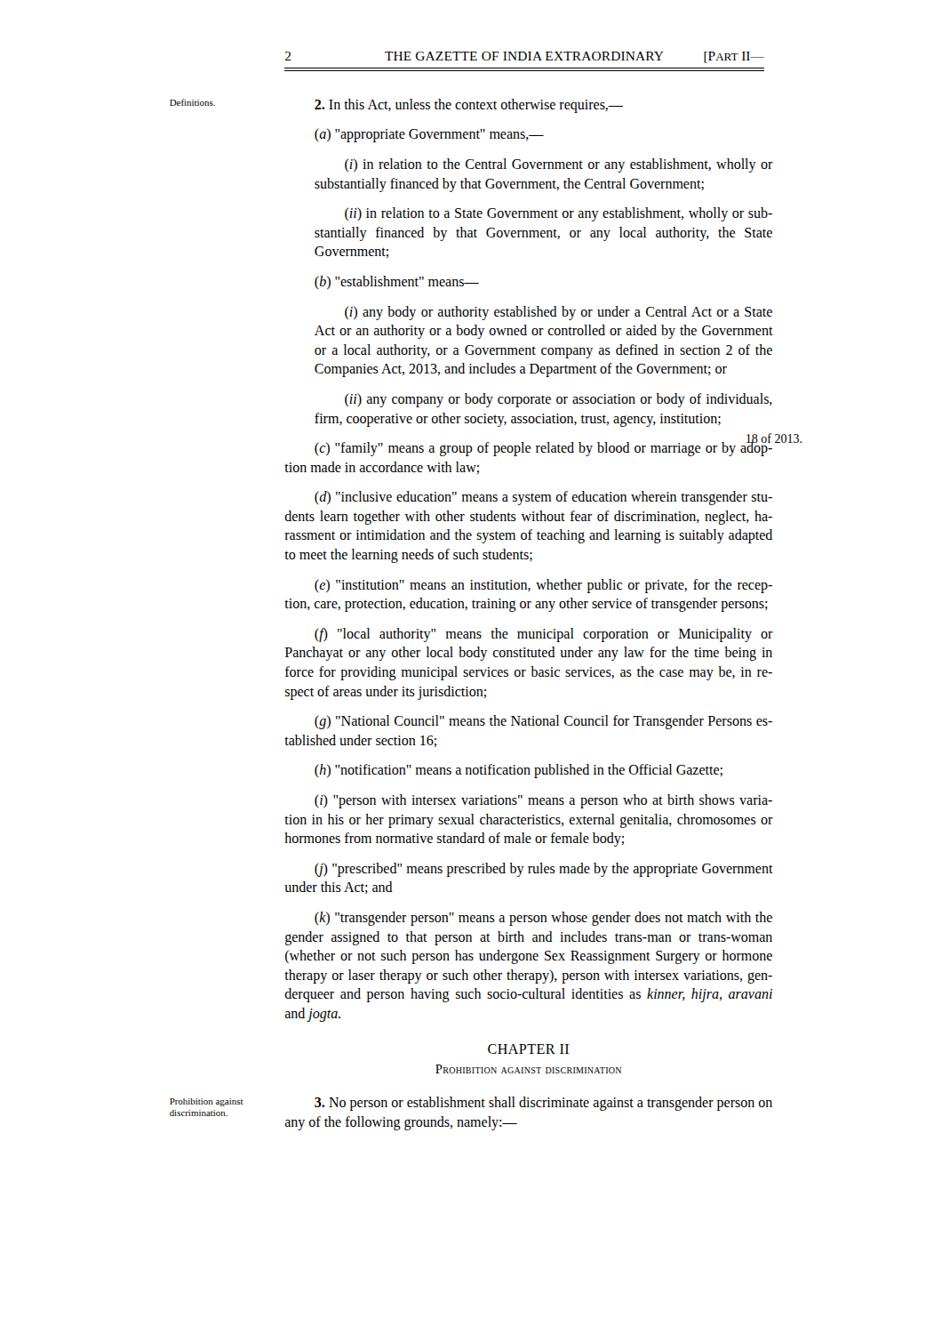2
THE GAZETTE OF INDIA EXTRAORDINARY
[PART II—
Definitions.
2. In this Act, unless the context otherwise requires,—
(a) "appropriate Government" means,—
(i) in relation to the Central Government or any establishment, wholly or substantially financed by that Government, the Central Government;
(ii) in relation to a State Government or any establishment, wholly or substantially financed by that Government, or any local authority, the State Government;
(b) "establishment" means—
(i) any body or authority established by or under a Central Act or a State Act or an authority or a body owned or controlled or aided by the Government or a local authority, or a Government company as defined in section 2 of the Companies Act, 2013, and includes a Department of the Government; or
(ii) any company or body corporate or association or body of individuals, firm, cooperative or other society, association, trust, agency, institution;
(c) "family" means a group of people related by blood or marriage or by adoption made in accordance with law;
(d) "inclusive education" means a system of education wherein transgender students learn together with other students without fear of discrimination, neglect, harassment or intimidation and the system of teaching and learning is suitably adapted to meet the learning needs of such students;
(e) "institution" means an institution, whether public or private, for the reception, care, protection, education, training or any other service of transgender persons;
(f) "local authority" means the municipal corporation or Municipality or Panchayat or any other local body constituted under any law for the time being in force for providing municipal services or basic services, as the case may be, in respect of areas under its jurisdiction;
(g) "National Council" means the National Council for Transgender Persons established under section 16;
(h) "notification" means a notification published in the Official Gazette;
(i) "person with intersex variations" means a person who at birth shows variation in his or her primary sexual characteristics, external genitalia, chromosomes or hormones from normative standard of male or female body;
(j) "prescribed" means prescribed by rules made by the appropriate Government under this Act; and
(k) "transgender person" means a person whose gender does not match with the gender assigned to that person at birth and includes trans-man or trans-woman (whether or not such person has undergone Sex Reassignment Surgery or hormone therapy or laser therapy or such other therapy), person with intersex variations, genderqueer and person having such socio-cultural identities as kinner, hijra, aravani and jogta.
CHAPTER II
Prohibition against discrimination
Prohibition against discrimination.
3. No person or establishment shall discriminate against a transgender person on any of the following grounds, namely:—
18 of 2013.